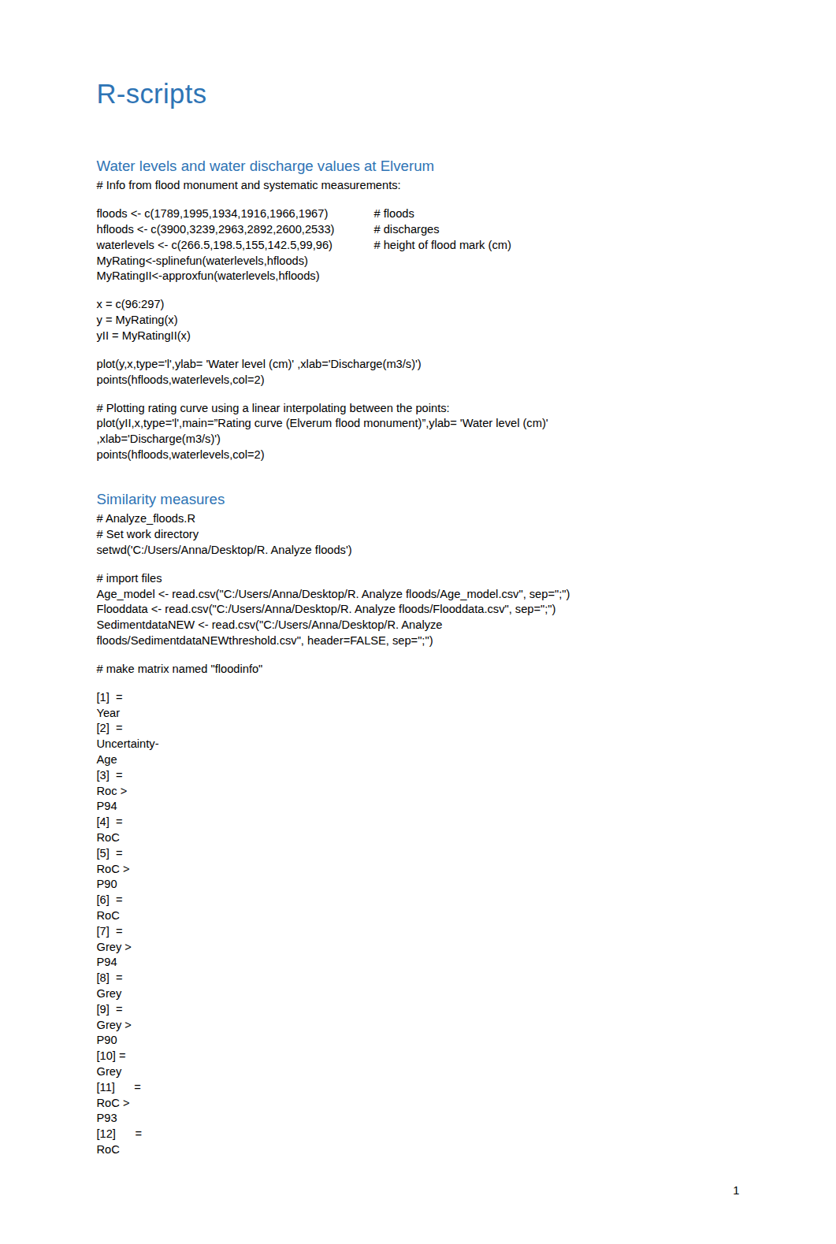R-scripts
Water levels and water discharge values at Elverum
# Info from flood monument and systematic measurements:
floods <- c(1789,1995,1934,1916,1966,1967)
# floods
hfloods <- c(3900,3239,2963,2892,2600,2533)
# discharges
waterlevels <- c(266.5,198.5,155,142.5,99,96)
# height of flood mark (cm)
MyRating<-splinefun(waterlevels,hfloods)
MyRatingII<-approxfun(waterlevels,hfloods)
x = c(96:297) y = MyRating(x) yII = MyRatingII(x)
plot(y,x,type='l',ylab= 'Water level (cm)' ,xlab='Discharge(m3/s)') points(hfloods,waterlevels,col=2)
# Plotting rating curve using a linear interpolating between the points: plot(yII,x,type='l',main=”Rating curve (Elverum flood monument)”,ylab= 'Water level (cm)' ,xlab='Discharge(m3/s)') points(hfloods,waterlevels,col=2)
Similarity measures
# Analyze_floods.R # Set work directory setwd('C:/Users/Anna/Desktop/R. Analyze floods')
# import files Age_model <- read.csv("C:/Users/Anna/Desktop/R. Analyze floods/Age_model.csv", sep=";") Flooddata <- read.csv("C:/Users/Anna/Desktop/R. Analyze floods/Flooddata.csv", sep=";") SedimentdataNEW <- read.csv("C:/Users/Anna/Desktop/R. Analyze floods/SedimentdataNEWthreshold.csv", header=FALSE, sep=";")
# make matrix named "floodinfo"
[1] = Year
[2] = Uncertainty-Age
[3] = Roc > P94
[4] = RoC
[5] = RoC > P90
[6] = RoC
[7] = Grey > P94
[8] = Grey
[9] = Grey > P90
[10] = Grey
[11] = RoC > P93
[12] = RoC
1